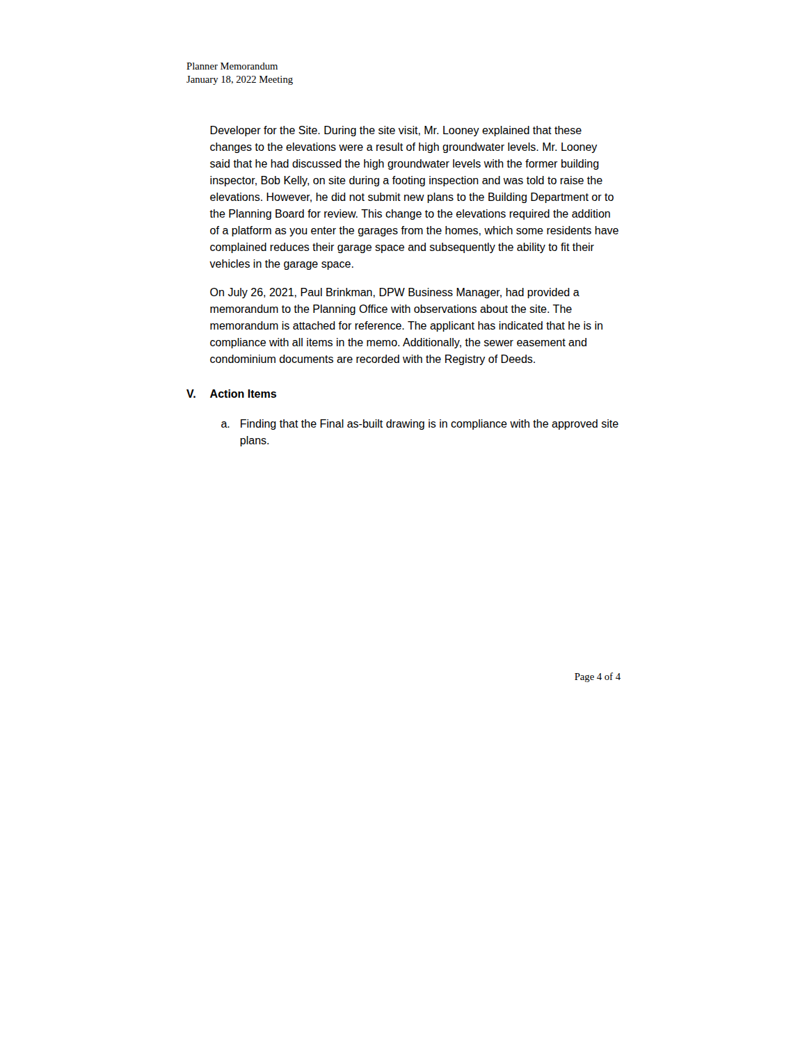Planner Memorandum
January 18, 2022 Meeting
Developer for the Site. During the site visit, Mr. Looney explained that these changes to the elevations were a result of high groundwater levels. Mr. Looney said that he had discussed the high groundwater levels with the former building inspector, Bob Kelly, on site during a footing inspection and was told to raise the elevations. However, he did not submit new plans to the Building Department or to the Planning Board for review. This change to the elevations required the addition of a platform as you enter the garages from the homes, which some residents have complained reduces their garage space and subsequently the ability to fit their vehicles in the garage space.
On July 26, 2021, Paul Brinkman, DPW Business Manager, had provided a memorandum to the Planning Office with observations about the site. The memorandum is attached for reference. The applicant has indicated that he is in compliance with all items in the memo. Additionally, the sewer easement and condominium documents are recorded with the Registry of Deeds.
V. Action Items
Finding that the Final as-built drawing is in compliance with the approved site plans.
Page 4 of 4